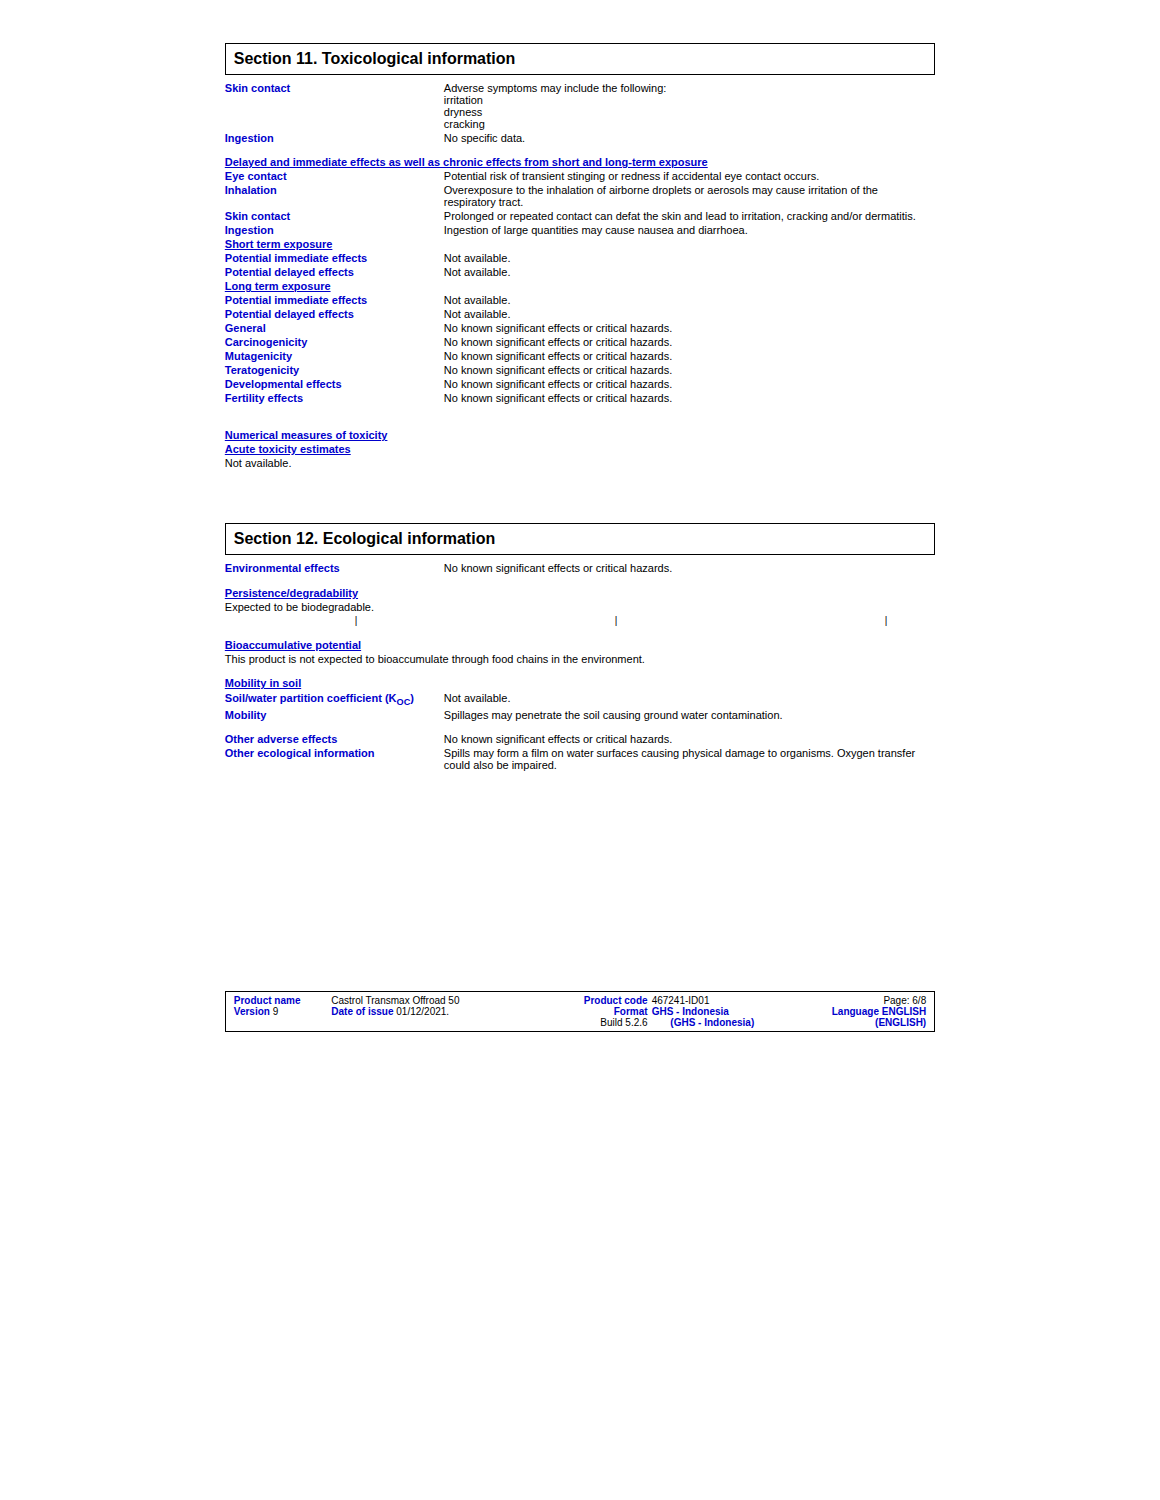Section 11. Toxicological information
| Skin contact | Adverse symptoms may include the following: irritation dryness cracking |
| Ingestion | No specific data. |
| Delayed and immediate effects as well as chronic effects from short and long-term exposure |
| Eye contact | Potential risk of transient stinging or redness if accidental eye contact occurs. |
| Inhalation | Overexposure to the inhalation of airborne droplets or aerosols may cause irritation of the respiratory tract. |
| Skin contact | Prolonged or repeated contact can defat the skin and lead to irritation, cracking and/or dermatitis. |
| Ingestion | Ingestion of large quantities may cause nausea and diarrhoea. |
| Short term exposure |
| Potential immediate effects | Not available. |
| Potential delayed effects | Not available. |
| Long term exposure |
| Potential immediate effects | Not available. |
| Potential delayed effects | Not available. |
| General | No known significant effects or critical hazards. |
| Carcinogenicity | No known significant effects or critical hazards. |
| Mutagenicity | No known significant effects or critical hazards. |
| Teratogenicity | No known significant effects or critical hazards. |
| Developmental effects | No known significant effects or critical hazards. |
| Fertility effects | No known significant effects or critical hazards. |
Numerical measures of toxicity
Acute toxicity estimates
Not available.
Section 12. Ecological information
| Environmental effects | No known significant effects or critical hazards. |
Persistence/degradability
Expected to be biodegradable.
| | |
Bioaccumulative potential
This product is not expected to bioaccumulate through food chains in the environment.
Mobility in soil
| Soil/water partition coefficient (K OC ) | Not available. |
| Mobility | Spillages may penetrate the soil causing ground water contamination. |
| Other adverse effects | No known significant effects or critical hazards. |
| Other ecological information | Spills may form a film on water surfaces causing physical damage to organisms. Oxygen transfer could also be impaired. |
| Product name | Castrol Transmax Offroad 50 | Product code | 467241-ID01 | Page: 6/8 |
| Version 9 | Date of issue 01/12/2021. | Format | GHS - Indonesia | Language ENGLISH |
| | | Build 5.2.6 | (GHS - Indonesia) | (ENGLISH) |